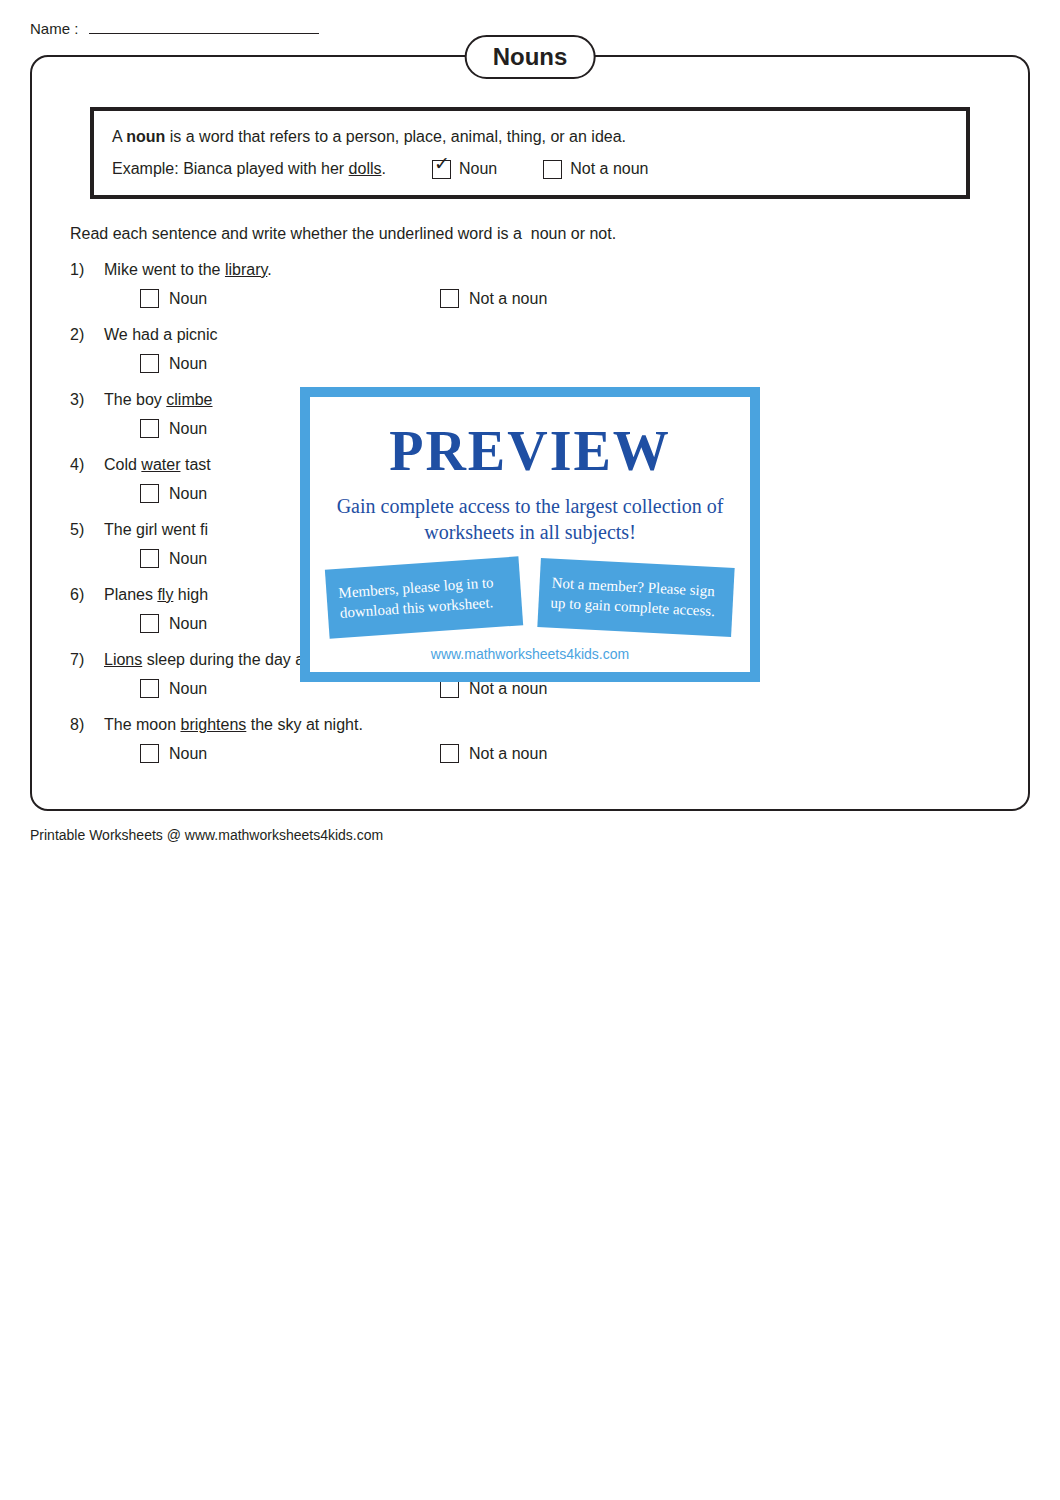Name :
Nouns
A noun is a word that refers to a person, place, animal, thing, or an idea.
Example: Bianca played with her dolls. Noun Not a noun
Read each sentence and write whether the underlined word is a noun or not.
1) Mike went to the library.
Noun Not a noun
2) We had a picnic
Noun
3) The boy climbe
Noun
4) Cold water tast
Noun
5) The girl went fi
Noun
6) Planes fly high
Noun Not a noun
7) Lions sleep during the day and hunt at night.
Noun Not a noun
8) The moon brightens the sky at night.
Noun Not a noun
PREVIEW
Gain complete access to the largest collection of worksheets in all subjects!
Members, please log in to download this worksheet.
Not a member? Please sign up to gain complete access.
www.mathworksheets4kids.com
Printable Worksheets @ www.mathworksheets4kids.com